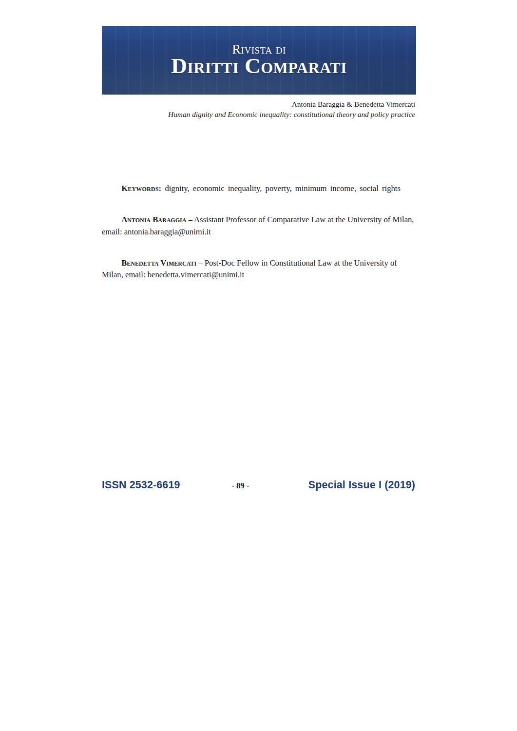Rivista di
Diritti Comparati
Antonia Baraggia & Benedetta Vimercati
Human dignity and Economic inequality: constitutional theory and policy practice
Keywords: dignity, economic inequality, poverty, minimum income, social rights
Antonia Baraggia – Assistant Professor of Comparative Law at the University of Milan, email: antonia.baraggia@unimi.it
Benedetta Vimercati – Post-Doc Fellow in Constitutional Law at the University of Milan, email: benedetta.vimercati@unimi.it
ISSN 2532-6619
- 89 -
Special Issue I (2019)